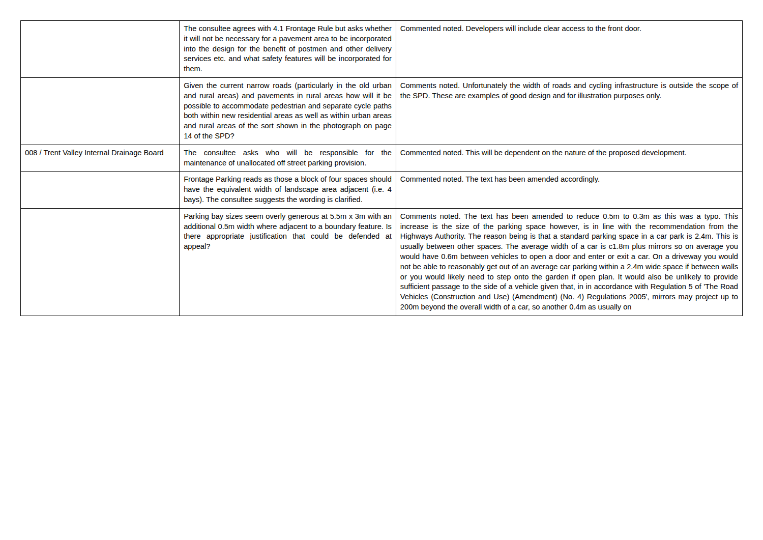| | The consultee agrees with 4.1 Frontage Rule but asks whether it will not be necessary for a pavement area to be incorporated into the design for the benefit of postmen and other delivery services etc. and what safety features will be incorporated for them. | Commented noted. Developers will include clear access to the front door. |
| | Given the current narrow roads (particularly in the old urban and rural areas) and pavements in rural areas how will it be possible to accommodate pedestrian and separate cycle paths both within new residential areas as well as within urban areas and rural areas of the sort shown in the photograph on page 14 of the SPD? | Comments noted. Unfortunately the width of roads and cycling infrastructure is outside the scope of the SPD. These are examples of good design and for illustration purposes only. |
| 008 / Trent Valley Internal Drainage Board | The consultee asks who will be responsible for the maintenance of unallocated off street parking provision. | Commented noted. This will be dependent on the nature of the proposed development. |
| | Frontage Parking reads as those a block of four spaces should have the equivalent width of landscape area adjacent (i.e. 4 bays). The consultee suggests the wording is clarified. | Commented noted. The text has been amended accordingly. |
| | Parking bay sizes seem overly generous at 5.5m x 3m with an additional 0.5m width where adjacent to a boundary feature. Is there appropriate justification that could be defended at appeal? | Comments noted. The text has been amended to reduce 0.5m to 0.3m as this was a typo. This increase is the size of the parking space however, is in line with the recommendation from the Highways Authority. The reason being is that a standard parking space in a car park is 2.4m. This is usually between other spaces. The average width of a car is c1.8m plus mirrors so on average you would have 0.6m between vehicles to open a door and enter or exit a car. On a driveway you would not be able to reasonably get out of an average car parking within a 2.4m wide space if between walls or you would likely need to step onto the garden if open plan. It would also be unlikely to provide sufficient passage to the side of a vehicle given that, in in accordance with Regulation 5 of 'The Road Vehicles (Construction and Use) (Amendment) (No. 4) Regulations 2005', mirrors may project up to 200m beyond the overall width of a car, so another 0.4m as usually on |